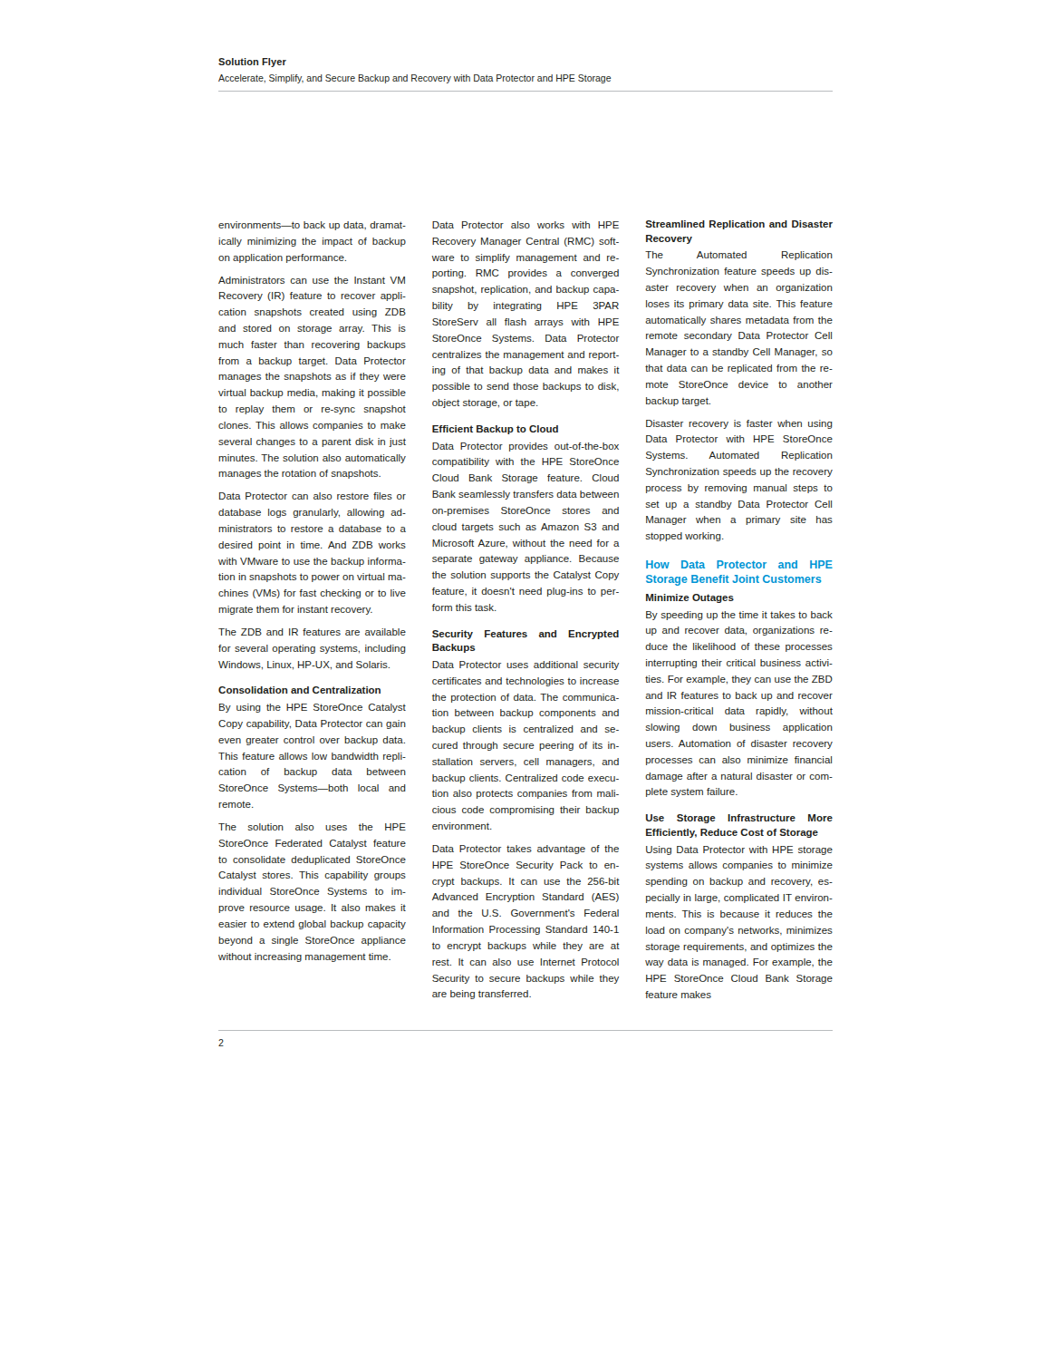Solution Flyer
Accelerate, Simplify, and Secure Backup and Recovery with Data Protector and HPE Storage
environments—to back up data, dramatically minimizing the impact of backup on application performance.
Administrators can use the Instant VM Recovery (IR) feature to recover application snapshots created using ZDB and stored on storage array. This is much faster than recovering backups from a backup target. Data Protector manages the snapshots as if they were virtual backup media, making it possible to replay them or re-sync snapshot clones. This allows companies to make several changes to a parent disk in just minutes. The solution also automatically manages the rotation of snapshots.
Data Protector can also restore files or database logs granularly, allowing administrators to restore a database to a desired point in time. And ZDB works with VMware to use the backup information in snapshots to power on virtual machines (VMs) for fast checking or to live migrate them for instant recovery.
The ZDB and IR features are available for several operating systems, including Windows, Linux, HP-UX, and Solaris.
Consolidation and Centralization
By using the HPE StoreOnce Catalyst Copy capability, Data Protector can gain even greater control over backup data. This feature allows low bandwidth replication of backup data between StoreOnce Systems—both local and remote.
The solution also uses the HPE StoreOnce Federated Catalyst feature to consolidate deduplicated StoreOnce Catalyst stores. This capability groups individual StoreOnce Systems to improve resource usage. It also makes it easier to extend global backup capacity beyond a single StoreOnce appliance without increasing management time.
Data Protector also works with HPE Recovery Manager Central (RMC) software to simplify management and reporting. RMC provides a converged snapshot, replication, and backup capability by integrating HPE 3PAR StoreServ all flash arrays with HPE StoreOnce Systems. Data Protector centralizes the management and reporting of that backup data and makes it possible to send those backups to disk, object storage, or tape.
Efficient Backup to Cloud
Data Protector provides out-of-the-box compatibility with the HPE StoreOnce Cloud Bank Storage feature. Cloud Bank seamlessly transfers data between on-premises StoreOnce stores and cloud targets such as Amazon S3 and Microsoft Azure, without the need for a separate gateway appliance. Because the solution supports the Catalyst Copy feature, it doesn't need plug-ins to perform this task.
Security Features and Encrypted Backups
Data Protector uses additional security certificates and technologies to increase the protection of data. The communication between backup components and backup clients is centralized and secured through secure peering of its installation servers, cell managers, and backup clients. Centralized code execution also protects companies from malicious code compromising their backup environment.
Data Protector takes advantage of the HPE StoreOnce Security Pack to encrypt backups. It can use the 256-bit Advanced Encryption Standard (AES) and the U.S. Government's Federal Information Processing Standard 140-1 to encrypt backups while they are at rest. It can also use Internet Protocol Security to secure backups while they are being transferred.
Streamlined Replication and Disaster Recovery
The Automated Replication Synchronization feature speeds up disaster recovery when an organization loses its primary data site. This feature automatically shares metadata from the remote secondary Data Protector Cell Manager to a standby Cell Manager, so that data can be replicated from the remote StoreOnce device to another backup target.
Disaster recovery is faster when using Data Protector with HPE StoreOnce Systems. Automated Replication Synchronization speeds up the recovery process by removing manual steps to set up a standby Data Protector Cell Manager when a primary site has stopped working.
How Data Protector and HPE Storage Benefit Joint Customers
Minimize Outages
By speeding up the time it takes to back up and recover data, organizations reduce the likelihood of these processes interrupting their critical business activities. For example, they can use the ZBD and IR features to back up and recover mission-critical data rapidly, without slowing down business application users. Automation of disaster recovery processes can also minimize financial damage after a natural disaster or complete system failure.
Use Storage Infrastructure More Efficiently, Reduce Cost of Storage
Using Data Protector with HPE storage systems allows companies to minimize spending on backup and recovery, especially in large, complicated IT environments. This is because it reduces the load on company's networks, minimizes storage requirements, and optimizes the way data is managed. For example, the HPE StoreOnce Cloud Bank Storage feature makes
2